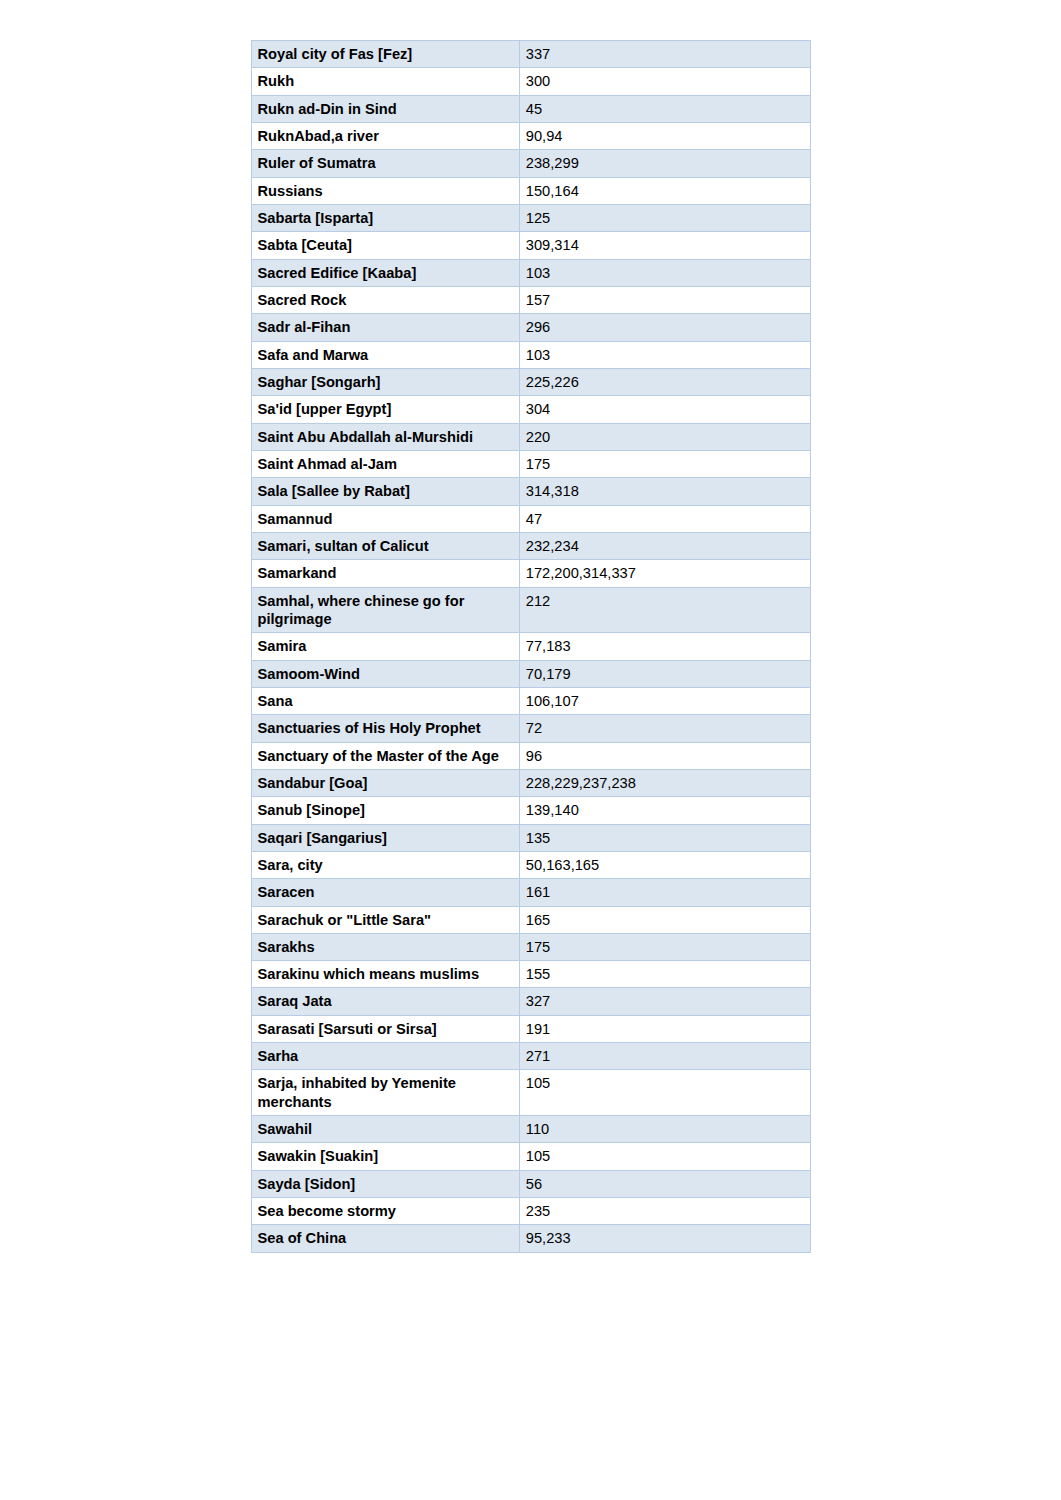| Royal city of Fas [Fez] | 337 |
| Rukh | 300 |
| Rukn ad-Din in Sind | 45 |
| RuknAbad,a river | 90,94 |
| Ruler of Sumatra | 238,299 |
| Russians | 150,164 |
| Sabarta [Isparta] | 125 |
| Sabta [Ceuta] | 309,314 |
| Sacred Edifice [Kaaba] | 103 |
| Sacred Rock | 157 |
| Sadr al-Fihan | 296 |
| Safa and Marwa | 103 |
| Saghar [Songarh] | 225,226 |
| Sa'id [upper Egypt] | 304 |
| Saint Abu Abdallah al-Murshidi | 220 |
| Saint Ahmad al-Jam | 175 |
| Sala [Sallee by Rabat] | 314,318 |
| Samannud | 47 |
| Samari, sultan of Calicut | 232,234 |
| Samarkand | 172,200,314,337 |
| Samhal, where chinese go for pilgrimage | 212 |
| Samira | 77,183 |
| Samoom-Wind | 70,179 |
| Sana | 106,107 |
| Sanctuaries of His Holy Prophet | 72 |
| Sanctuary of the Master of the Age | 96 |
| Sandabur [Goa] | 228,229,237,238 |
| Sanub [Sinope] | 139,140 |
| Saqari [Sangarius] | 135 |
| Sara, city | 50,163,165 |
| Saracen | 161 |
| Sarachuk or "Little Sara" | 165 |
| Sarakhs | 175 |
| Sarakinu which means muslims | 155 |
| Saraq Jata | 327 |
| Sarasati [Sarsuti or Sirsa] | 191 |
| Sarha | 271 |
| Sarja, inhabited by Yemenite merchants | 105 |
| Sawahil | 110 |
| Sawakin [Suakin] | 105 |
| Sayda [Sidon] | 56 |
| Sea become stormy | 235 |
| Sea of China | 95,233 |